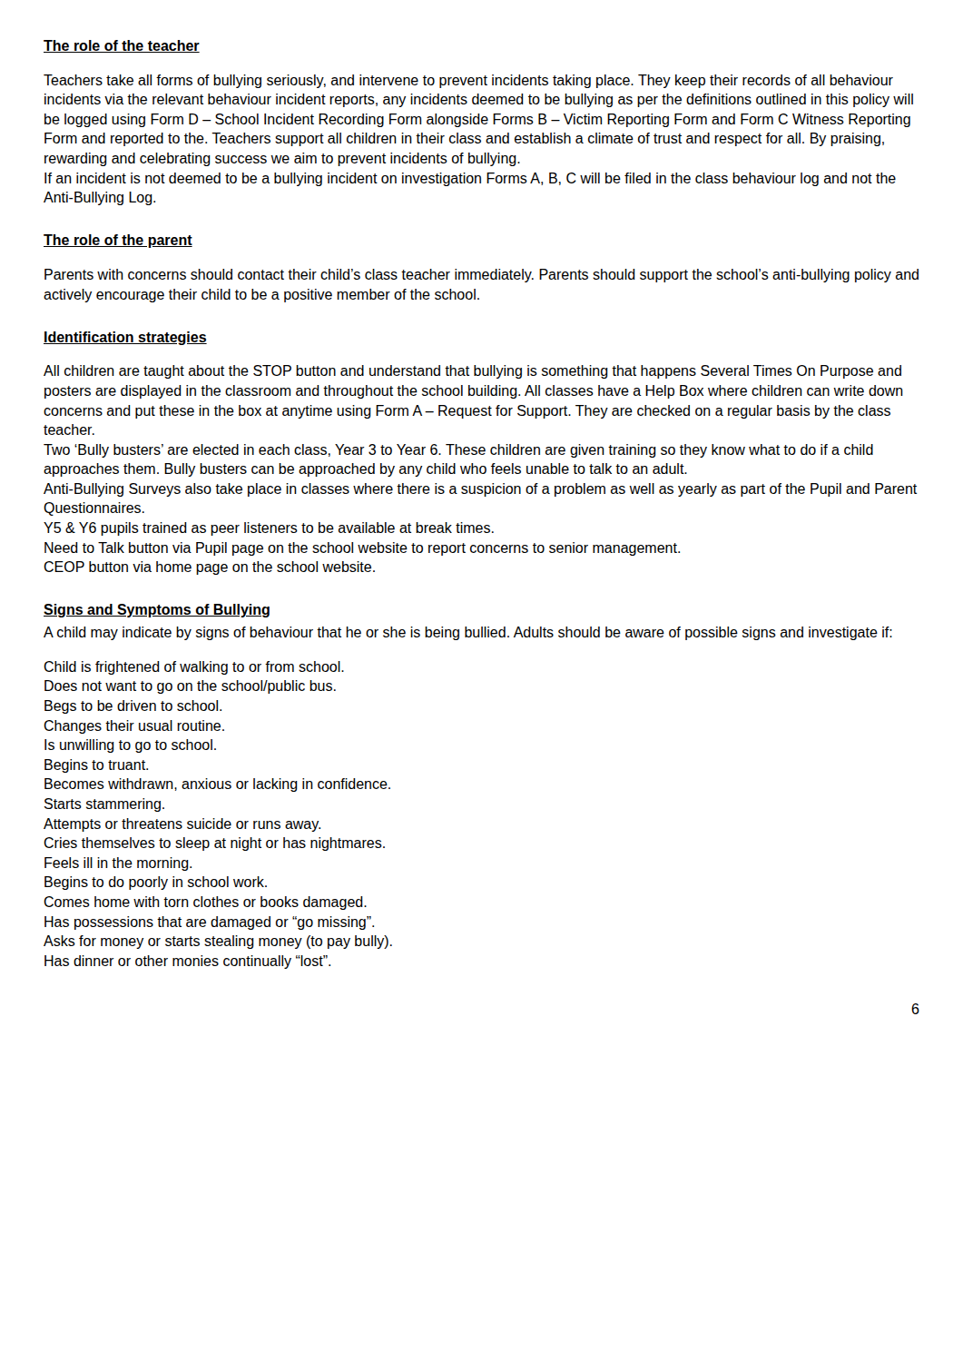The role of the teacher
Teachers take all forms of bullying seriously, and intervene to prevent incidents taking place. They keep their records of all behaviour incidents via the relevant behaviour incident reports, any incidents deemed to be bullying as per the definitions outlined in this policy will be logged using Form D – School Incident Recording Form alongside Forms B – Victim Reporting Form and Form C Witness Reporting Form and reported to the. Teachers support all children in their class and establish a climate of trust and respect for all. By praising, rewarding and celebrating success we aim to prevent incidents of bullying.
If an incident is not deemed to be a bullying incident on investigation Forms A, B, C will be filed in the class behaviour log and not the Anti-Bullying Log.
The role of the parent
Parents with concerns should contact their child’s class teacher immediately. Parents should support the school’s anti-bullying policy and actively encourage their child to be a positive member of the school.
Identification strategies
All children are taught about the STOP button and understand that bullying is something that happens Several Times On Purpose and posters are displayed in the classroom and throughout the school building. All classes have a Help Box where children can write down concerns and put these in the box at anytime using Form A – Request for Support. They are checked on a regular basis by the class teacher.
Two ‘Bully busters’ are elected in each class, Year 3 to Year 6. These children are given training so they know what to do if a child approaches them. Bully busters can be approached by any child who feels unable to talk to an adult.
Anti-Bullying Surveys also take place in classes where there is a suspicion of a problem as well as yearly as part of the Pupil and Parent Questionnaires.
Y5 & Y6 pupils trained as peer listeners to be available at break times.
Need to Talk button via Pupil page on the school website to report concerns to senior management.
CEOP button via home page on the school website.
Signs and Symptoms of Bullying
A child may indicate by signs of behaviour that he or she is being bullied. Adults should be aware of possible signs and investigate if:
Child is frightened of walking to or from school.
Does not want to go on the school/public bus.
Begs to be driven to school.
Changes their usual routine.
Is unwilling to go to school.
Begins to truant.
Becomes withdrawn, anxious or lacking in confidence.
Starts stammering.
Attempts or threatens suicide or runs away.
Cries themselves to sleep at night or has nightmares.
Feels ill in the morning.
Begins to do poorly in school work.
Comes home with torn clothes or books damaged.
Has possessions that are damaged or “go missing”.
Asks for money or starts stealing money (to pay bully).
Has dinner or other monies continually “lost”.
6